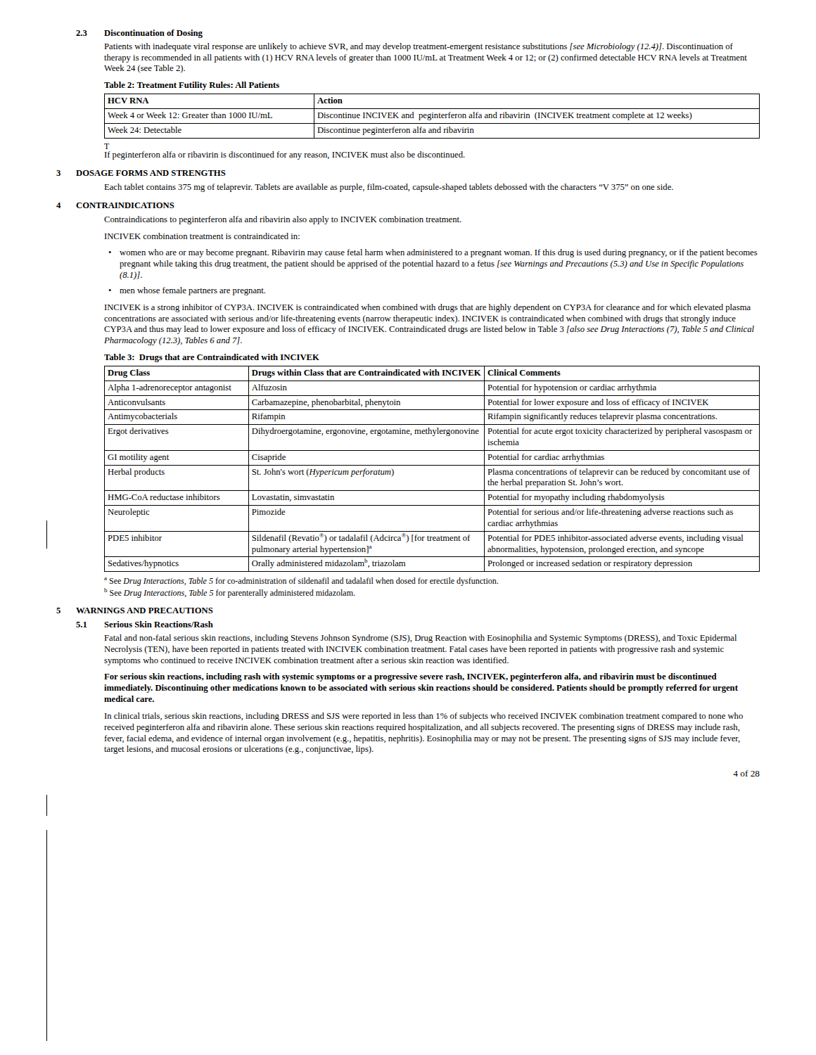2.3 Discontinuation of Dosing
Patients with inadequate viral response are unlikely to achieve SVR, and may develop treatment-emergent resistance substitutions [see Microbiology (12.4)]. Discontinuation of therapy is recommended in all patients with (1) HCV RNA levels of greater than 1000 IU/mL at Treatment Week 4 or 12; or (2) confirmed detectable HCV RNA levels at Treatment Week 24 (see Table 2).
Table 2: Treatment Futility Rules: All Patients
| HCV RNA | Action |
| --- | --- |
| Week 4 or Week 12: Greater than 1000 IU/mL | Discontinue INCIVEK and peginterferon alfa and ribavirin (INCIVEK treatment complete at 12 weeks) |
| Week 24: Detectable | Discontinue peginterferon alfa and ribavirin |
T
If peginterferon alfa or ribavirin is discontinued for any reason, INCIVEK must also be discontinued.
3 DOSAGE FORMS AND STRENGTHS
Each tablet contains 375 mg of telaprevir. Tablets are available as purple, film-coated, capsule-shaped tablets debossed with the characters “V 375” on one side.
4 CONTRAINDICATIONS
Contraindications to peginterferon alfa and ribavirin also apply to INCIVEK combination treatment.
INCIVEK combination treatment is contraindicated in:
women who are or may become pregnant. Ribavirin may cause fetal harm when administered to a pregnant woman. If this drug is used during pregnancy, or if the patient becomes pregnant while taking this drug treatment, the patient should be apprised of the potential hazard to a fetus [see Warnings and Precautions (5.3) and Use in Specific Populations (8.1)].
men whose female partners are pregnant.
INCIVEK is a strong inhibitor of CYP3A. INCIVEK is contraindicated when combined with drugs that are highly dependent on CYP3A for clearance and for which elevated plasma concentrations are associated with serious and/or life-threatening events (narrow therapeutic index). INCIVEK is contraindicated when combined with drugs that strongly induce CYP3A and thus may lead to lower exposure and loss of efficacy of INCIVEK. Contraindicated drugs are listed below in Table 3 [also see Drug Interactions (7), Table 5 and Clinical Pharmacology (12.3), Tables 6 and 7].
Table 3: Drugs that are Contraindicated with INCIVEK
| Drug Class | Drugs within Class that are Contraindicated with INCIVEK | Clinical Comments |
| --- | --- | --- |
| Alpha 1-adrenoreceptor antagonist | Alfuzosin | Potential for hypotension or cardiac arrhythmia |
| Anticonvulsants | Carbamazepine, phenobarbital, phenytoin | Potential for lower exposure and loss of efficacy of INCIVEK |
| Antimycobacterials | Rifampin | Rifampin significantly reduces telaprevir plasma concentrations. |
| Ergot derivatives | Dihydroergotamine, ergonovine, ergotamine, methylergonovine | Potential for acute ergot toxicity characterized by peripheral vasospasm or ischemia |
| GI motility agent | Cisapride | Potential for cardiac arrhythmias |
| Herbal products | St. John's wort ( Hypericum perforatum ) | Plasma concentrations of telaprevir can be reduced by concomitant use of the herbal preparation St. John’s wort. |
| HMG-CoA reductase inhibitors | Lovastatin, simvastatin | Potential for myopathy including rhabdomyolysis |
| Neuroleptic | Pimozide | Potential for serious and/or life-threatening adverse reactions such as cardiac arrhythmias |
| PDE5 inhibitor | Sildenafil (Revatio ® ) or tadalafil (Adcirca ® ) [for treatment of pulmonary arterial hypertension] a | Potential for PDE5 inhibitor-associated adverse events, including visual abnormalities, hypotension, prolonged erection, and syncope |
| Sedatives/hypnotics | Orally administered midazolam b , triazolam | Prolonged or increased sedation or respiratory depression |
a See Drug Interactions, Table 5 for co-administration of sildenafil and tadalafil when dosed for erectile dysfunction.
b See Drug Interactions, Table 5 for parenterally administered midazolam.
5 WARNINGS AND PRECAUTIONS
5.1 Serious Skin Reactions/Rash
Fatal and non-fatal serious skin reactions, including Stevens Johnson Syndrome (SJS), Drug Reaction with Eosinophilia and Systemic Symptoms (DRESS), and Toxic Epidermal Necrolysis (TEN), have been reported in patients treated with INCIVEK combination treatment. Fatal cases have been reported in patients with progressive rash and systemic symptoms who continued to receive INCIVEK combination treatment after a serious skin reaction was identified.
For serious skin reactions, including rash with systemic symptoms or a progressive severe rash, INCIVEK, peginterferon alfa, and ribavirin must be discontinued immediately. Discontinuing other medications known to be associated with serious skin reactions should be considered. Patients should be promptly referred for urgent medical care.
In clinical trials, serious skin reactions, including DRESS and SJS were reported in less than 1% of subjects who received INCIVEK combination treatment compared to none who received peginterferon alfa and ribavirin alone. These serious skin reactions required hospitalization, and all subjects recovered. The presenting signs of DRESS may include rash, fever, facial edema, and evidence of internal organ involvement (e.g., hepatitis, nephritis). Eosinophilia may or may not be present. The presenting signs of SJS may include fever, target lesions, and mucosal erosions or ulcerations (e.g., conjunctivae, lips).
4 of 28